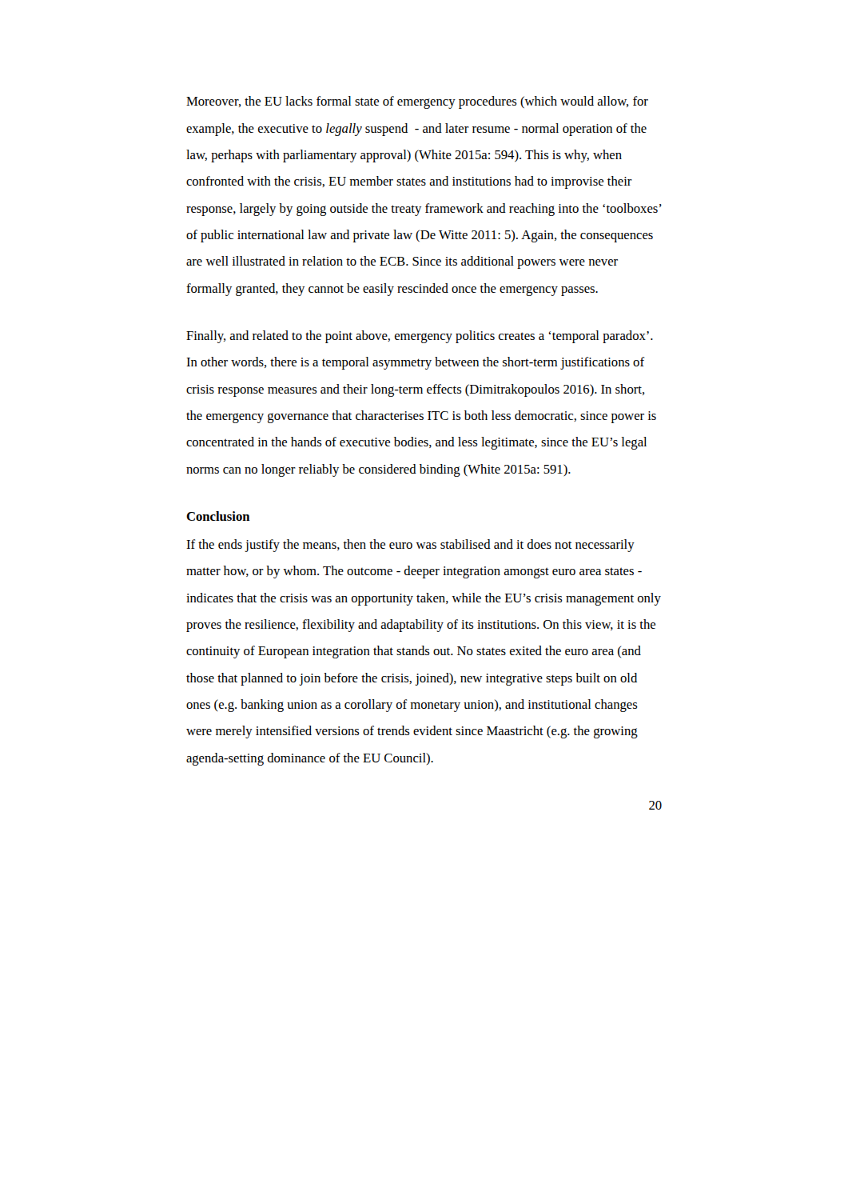Moreover, the EU lacks formal state of emergency procedures (which would allow, for example, the executive to legally suspend - and later resume - normal operation of the law, perhaps with parliamentary approval) (White 2015a: 594). This is why, when confronted with the crisis, EU member states and institutions had to improvise their response, largely by going outside the treaty framework and reaching into the ‘toolboxes’ of public international law and private law (De Witte 2011: 5). Again, the consequences are well illustrated in relation to the ECB. Since its additional powers were never formally granted, they cannot be easily rescinded once the emergency passes.
Finally, and related to the point above, emergency politics creates a ‘temporal paradox’. In other words, there is a temporal asymmetry between the short-term justifications of crisis response measures and their long-term effects (Dimitrakopoulos 2016). In short, the emergency governance that characterises ITC is both less democratic, since power is concentrated in the hands of executive bodies, and less legitimate, since the EU’s legal norms can no longer reliably be considered binding (White 2015a: 591).
Conclusion
If the ends justify the means, then the euro was stabilised and it does not necessarily matter how, or by whom. The outcome - deeper integration amongst euro area states - indicates that the crisis was an opportunity taken, while the EU’s crisis management only proves the resilience, flexibility and adaptability of its institutions. On this view, it is the continuity of European integration that stands out. No states exited the euro area (and those that planned to join before the crisis, joined), new integrative steps built on old ones (e.g. banking union as a corollary of monetary union), and institutional changes were merely intensified versions of trends evident since Maastricht (e.g. the growing agenda-setting dominance of the EU Council).
20